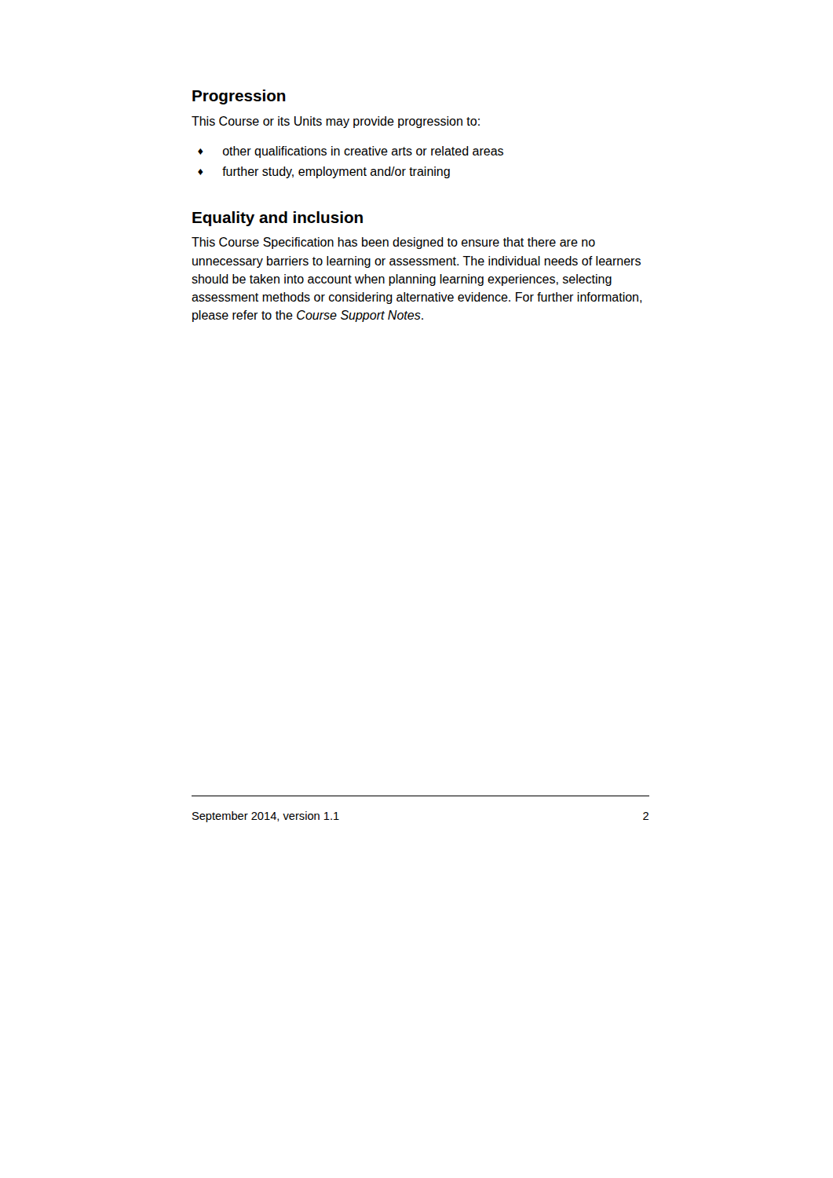Progression
This Course or its Units may provide progression to:
other qualifications in creative arts or related areas
further study, employment and/or training
Equality and inclusion
This Course Specification has been designed to ensure that there are no unnecessary barriers to learning or assessment. The individual needs of learners should be taken into account when planning learning experiences, selecting assessment methods or considering alternative evidence. For further information, please refer to the Course Support Notes.
September 2014, version 1.1
2